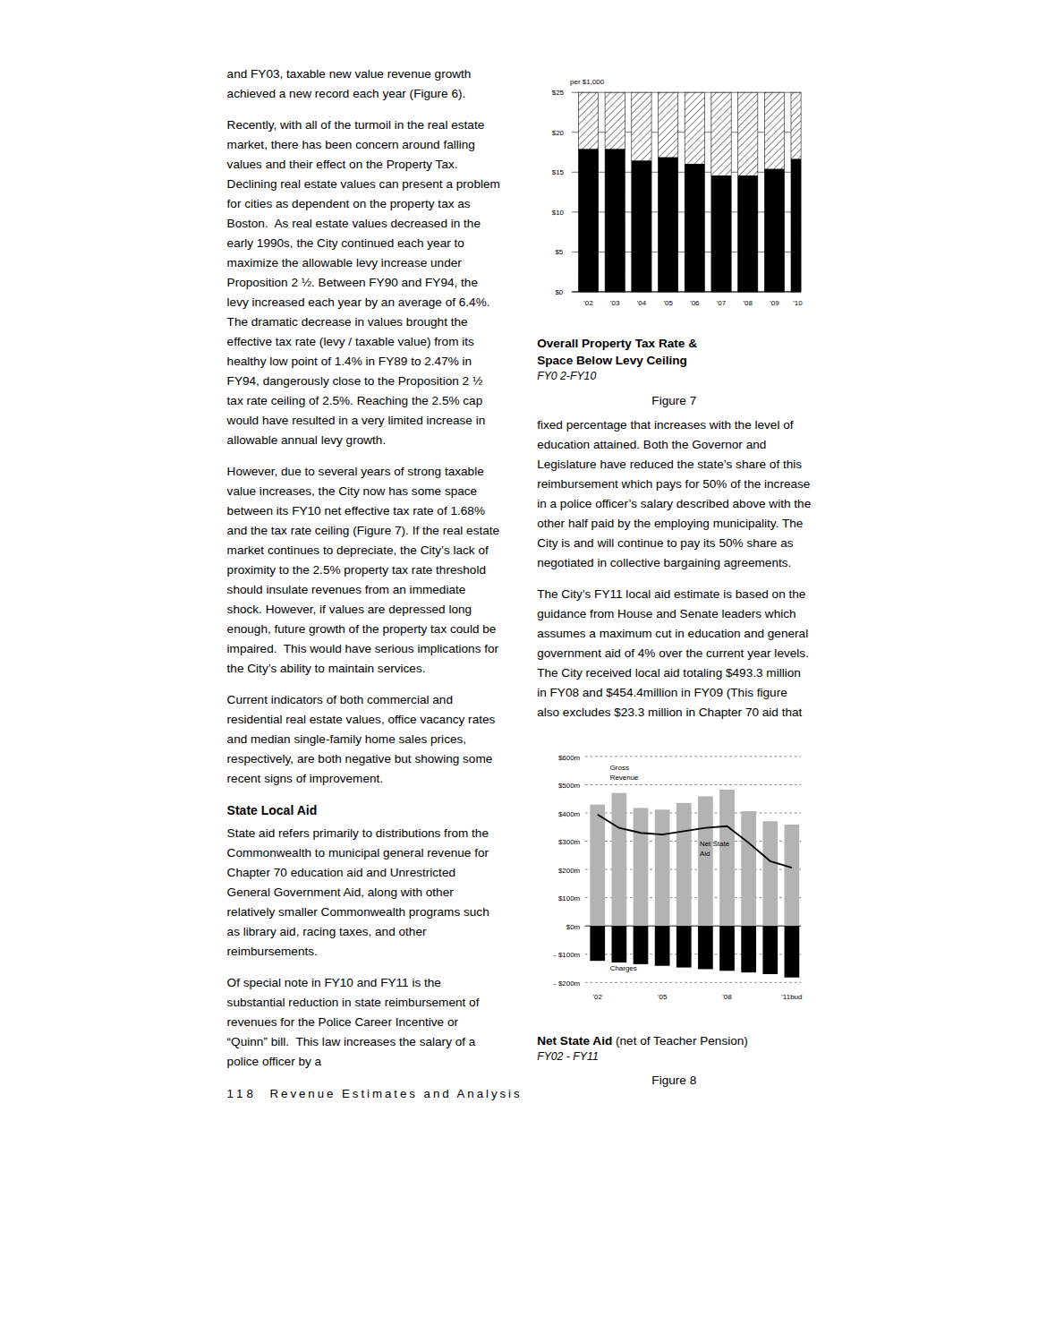and FY03, taxable new value revenue growth achieved a new record each year (Figure 6).
Recently, with all of the turmoil in the real estate market, there has been concern around falling values and their effect on the Property Tax. Declining real estate values can present a problem for cities as dependent on the property tax as Boston. As real estate values decreased in the early 1990s, the City continued each year to maximize the allowable levy increase under Proposition 2 ½. Between FY90 and FY94, the levy increased each year by an average of 6.4%. The dramatic decrease in values brought the effective tax rate (levy / taxable value) from its healthy low point of 1.4% in FY89 to 2.47% in FY94, dangerously close to the Proposition 2 ½ tax rate ceiling of 2.5%. Reaching the 2.5% cap would have resulted in a very limited increase in allowable annual levy growth.
However, due to several years of strong taxable value increases, the City now has some space between its FY10 net effective tax rate of 1.68% and the tax rate ceiling (Figure 7). If the real estate market continues to depreciate, the City’s lack of proximity to the 2.5% property tax rate threshold should insulate revenues from an immediate shock. However, if values are depressed long enough, future growth of the property tax could be impaired. This would have serious implications for the City’s ability to maintain services.
Current indicators of both commercial and residential real estate values, office vacancy rates and median single-family home sales prices, respectively, are both negative but showing some recent signs of improvement.
State Local Aid
State aid refers primarily to distributions from the Commonwealth to municipal general revenue for Chapter 70 education aid and Unrestricted General Government Aid, along with other relatively smaller Commonwealth programs such as library aid, racing taxes, and other reimbursements.
Of special note in FY10 and FY11 is the substantial reduction in state reimbursement of revenues for the Police Career Incentive or “Quinn” bill. This law increases the salary of a police officer by a
per $1,000 $25 $20 $15 $10 $5 $0 '02 '03 '04 '05 '06 '07 '08 '09 '10
Overall Property Tax Rate &
Space Below Levy Ceiling
FY0 2-FY10
Figure 7
fixed percentage that increases with the level of education attained. Both the Governor and Legislature have reduced the state’s share of this reimbursement which pays for 50% of the increase in a police officer’s salary described above with the other half paid by the employing municipality. The City is and will continue to pay its 50% share as negotiated in collective bargaining agreements.
The City’s FY11 local aid estimate is based on the guidance from House and Senate leaders which assumes a maximum cut in education and general government aid of 4% over the current year levels. The City received local aid totaling $493.3 million in FY08 and $454.4million in FY09 (This figure also excludes $23.3 million in Chapter 70 aid that
$600m $500m $400m $300m $200m $100m $0m - $100m - $200m Gross Revenue Net State Aid Charges '02 '05 '08 '11bud
Net State Aid (net of Teacher Pension)
FY02 - FY11
Figure 8
118 Revenue Estimates and Analysis